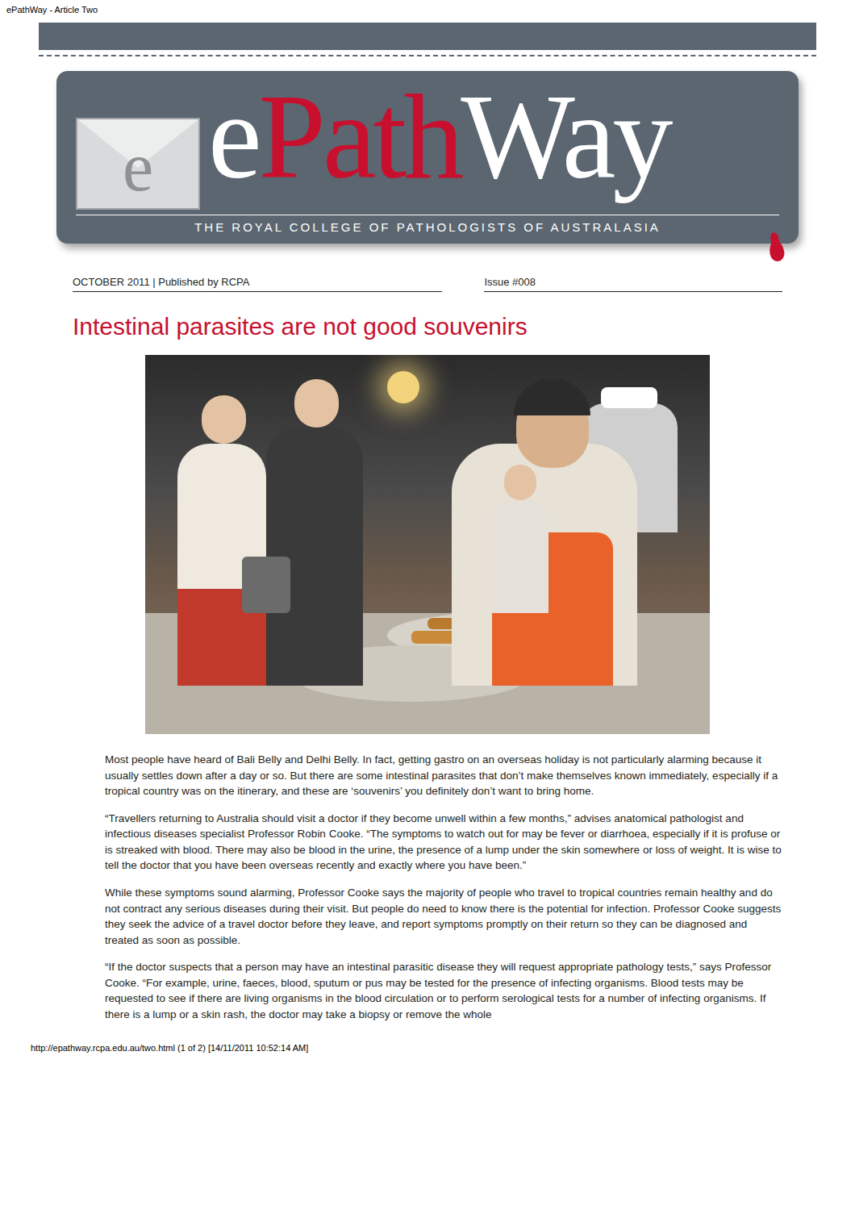ePathWay - Article Two
e
ePath Way
THE ROYAL COLLEGE OF PATHOLOGISTS OF AUSTRALASIA
OCTOBER 2011 | Published by RCPA
Issue #008
Intestinal parasites are not good souvenirs
Most people have heard of Bali Belly and Delhi Belly. In fact, getting gastro on an overseas holiday is not particularly alarming because it usually settles down after a day or so. But there are some intestinal parasites that don’t make themselves known immediately, especially if a tropical country was on the itinerary, and these are ‘souvenirs’ you definitely don’t want to bring home.
“Travellers returning to Australia should visit a doctor if they become unwell within a few months,” advises anatomical pathologist and infectious diseases specialist Professor Robin Cooke. “The symptoms to watch out for may be fever or diarrhoea, especially if it is profuse or is streaked with blood. There may also be blood in the urine, the presence of a lump under the skin somewhere or loss of weight. It is wise to tell the doctor that you have been overseas recently and exactly where you have been.”
While these symptoms sound alarming, Professor Cooke says the majority of people who travel to tropical countries remain healthy and do not contract any serious diseases during their visit. But people do need to know there is the potential for infection. Professor Cooke suggests they seek the advice of a travel doctor before they leave, and report symptoms promptly on their return so they can be diagnosed and treated as soon as possible.
“If the doctor suspects that a person may have an intestinal parasitic disease they will request appropriate pathology tests,” says Professor Cooke. “For example, urine, faeces, blood, sputum or pus may be tested for the presence of infecting organisms. Blood tests may be requested to see if there are living organisms in the blood circulation or to perform serological tests for a number of infecting organisms. If there is a lump or a skin rash, the doctor may take a biopsy or remove the whole
http://epathway.rcpa.edu.au/two.html (1 of 2) [14/11/2011 10:52:14 AM]